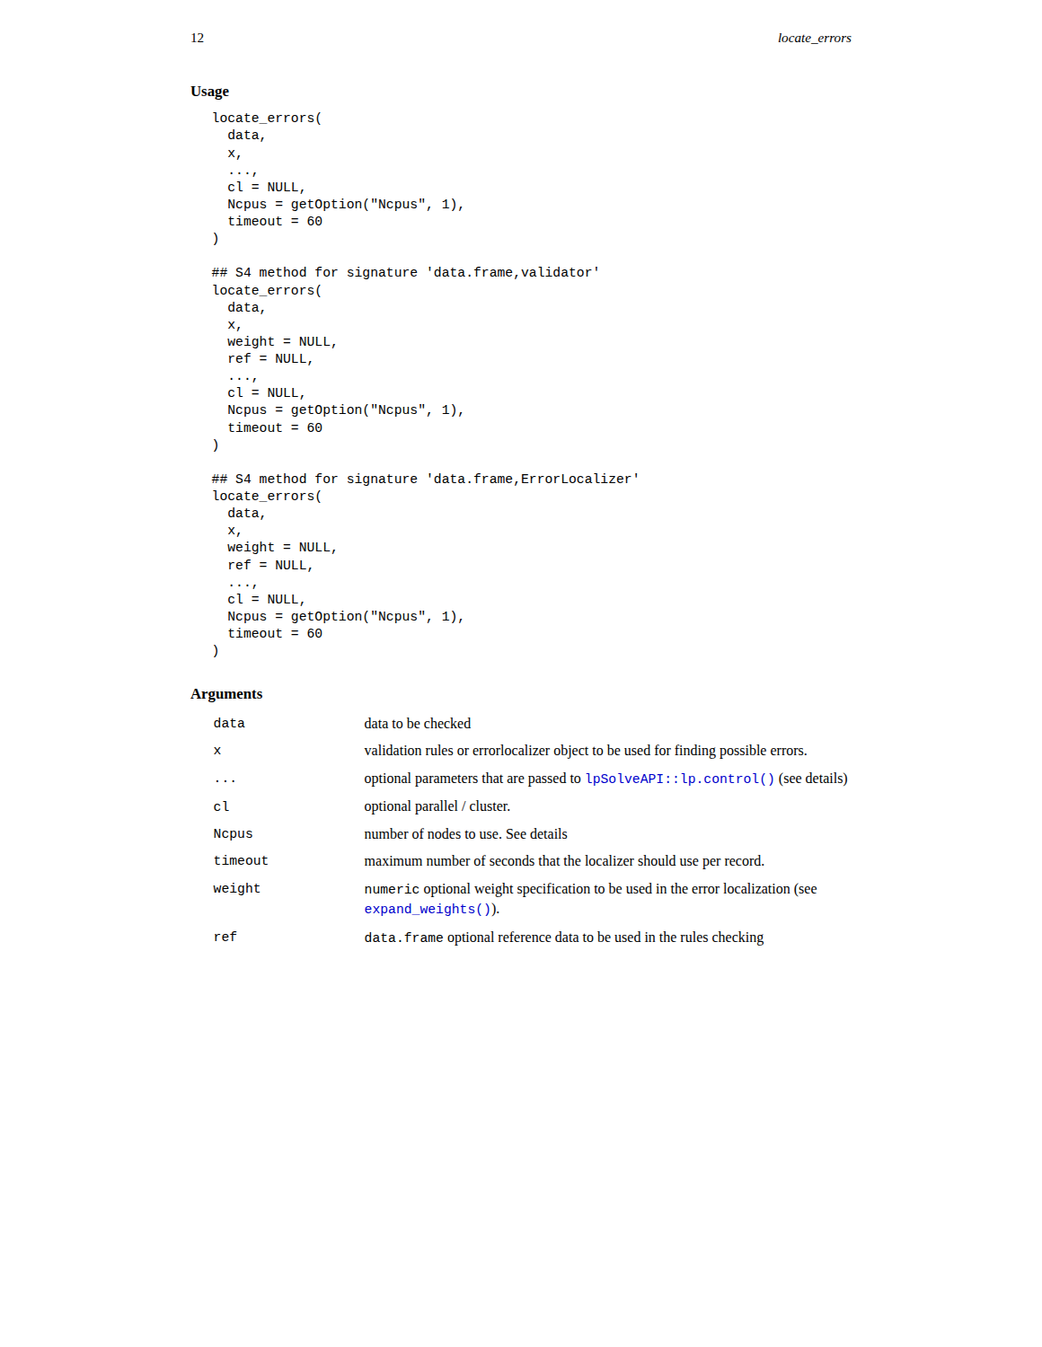12 locate_errors
Usage
locate_errors(
  data,
  x,
  ...,
  cl = NULL,
  Ncpus = getOption("Ncpus", 1),
  timeout = 60
)

## S4 method for signature 'data.frame,validator'
locate_errors(
  data,
  x,
  weight = NULL,
  ref = NULL,
  ...,
  cl = NULL,
  Ncpus = getOption("Ncpus", 1),
  timeout = 60
)

## S4 method for signature 'data.frame,ErrorLocalizer'
locate_errors(
  data,
  x,
  weight = NULL,
  ref = NULL,
  ...,
  cl = NULL,
  Ncpus = getOption("Ncpus", 1),
  timeout = 60
)
Arguments
data
data to be checked
x
validation rules or errorlocalizer object to be used for finding possible errors.
...
optional parameters that are passed to lpSolveAPI::lp.control() (see details)
cl
optional parallel / cluster.
Ncpus
number of nodes to use. See details
timeout
maximum number of seconds that the localizer should use per record.
weight
numeric optional weight specification to be used in the error localization (see expand_weights()).
ref
data.frame optional reference data to be used in the rules checking